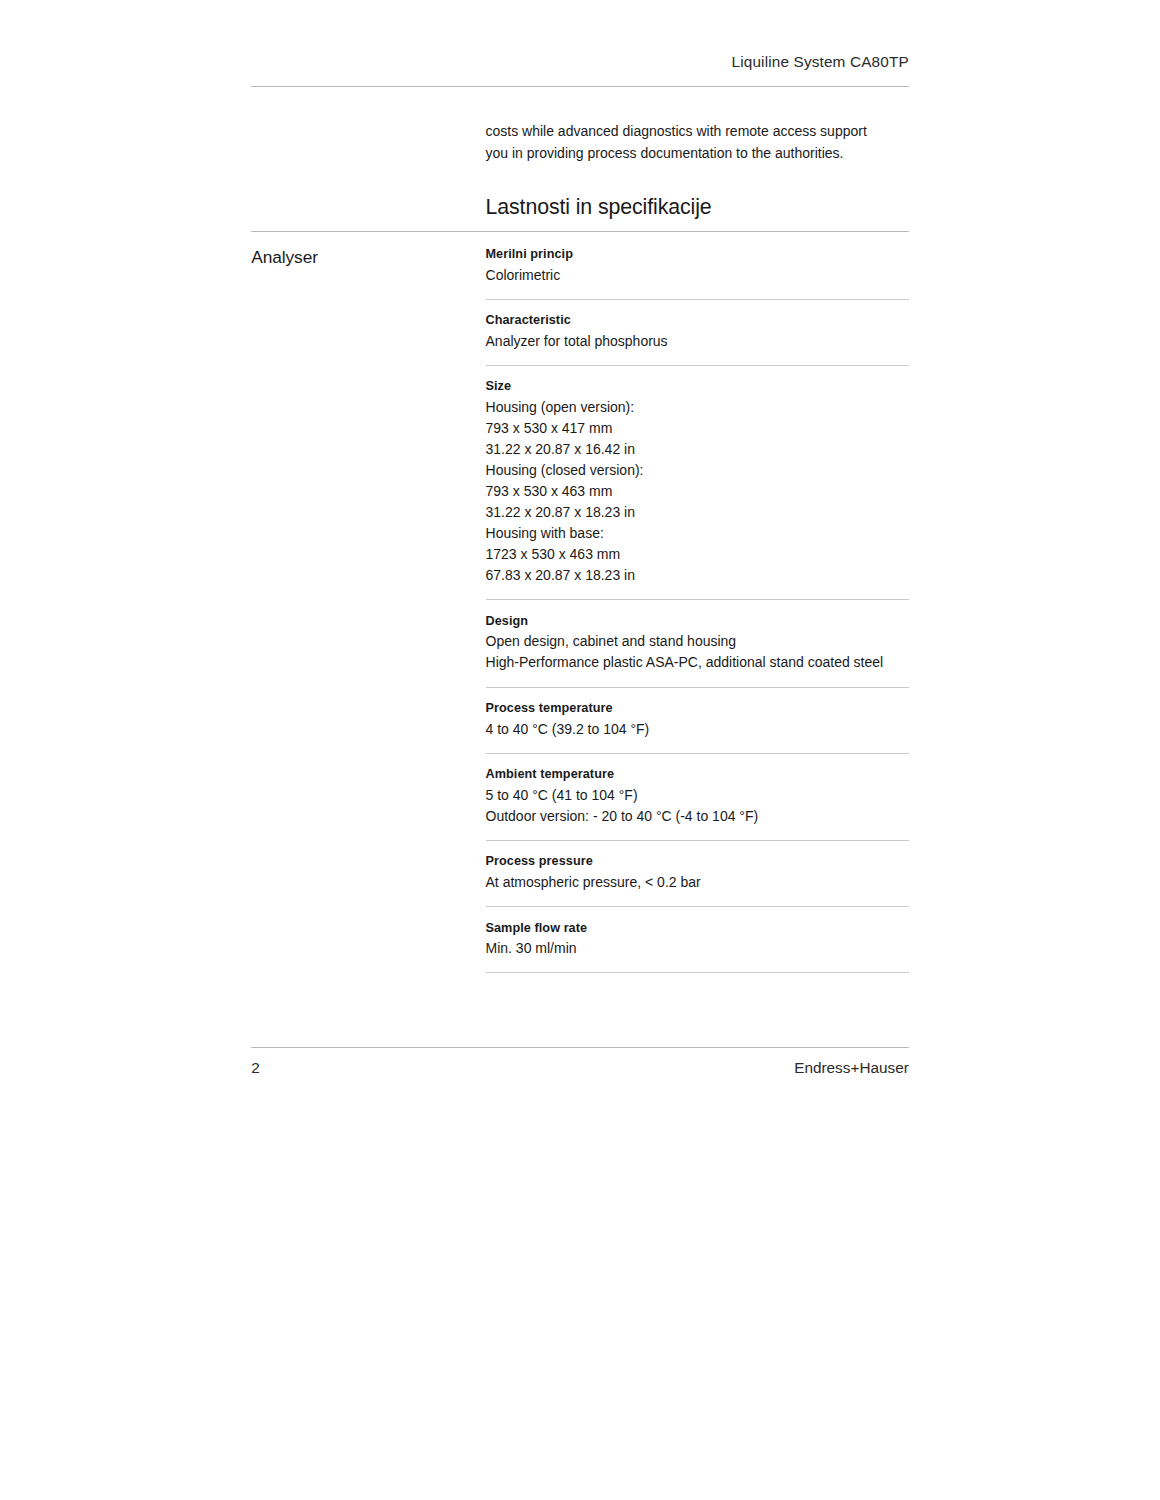Liquiline System CA80TP
costs while advanced diagnostics with remote access support you in providing process documentation to the authorities.
Lastnosti in specifikacije
Analyser
Merilni princip
Colorimetric
Characteristic
Analyzer for total phosphorus
Size
Housing (open version):
793 x 530 x 417 mm
31.22 x 20.87 x 16.42 in
Housing (closed version):
793 x 530 x 463 mm
31.22 x 20.87 x 18.23 in
Housing with base:
1723 x 530 x 463 mm
67.83 x 20.87 x 18.23 in
Design
Open design, cabinet and stand housing
High-Performance plastic ASA-PC, additional stand coated steel
Process temperature
4 to 40 °C (39.2 to 104 °F)
Ambient temperature
5 to 40 °C (41 to 104 °F)
Outdoor version: - 20 to 40 °C (-4 to 104 °F)
Process pressure
At atmospheric pressure, < 0.2 bar
Sample flow rate
Min. 30 ml/min
2 Endress+Hauser